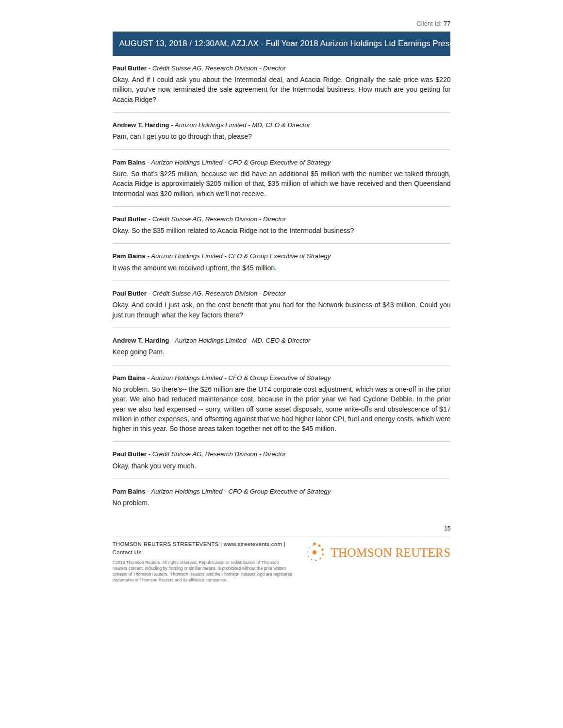Client Id: 77
AUGUST 13, 2018 / 12:30AM, AZJ.AX - Full Year 2018 Aurizon Holdings Ltd Earnings Presentation
Paul Butler - Crédit Suisse AG, Research Division - Director
Okay. And if I could ask you about the Intermodal deal, and Acacia Ridge. Originally the sale price was $220 million, you've now terminated the sale agreement for the Intermodal business. How much are you getting for Acacia Ridge?
Andrew T. Harding - Aurizon Holdings Limited - MD, CEO & Director
Pam, can I get you to go through that, please?
Pam Bains - Aurizon Holdings Limited - CFO & Group Executive of Strategy
Sure. So that's $225 million, because we did have an additional $5 million with the number we talked through, Acacia Ridge is approximately $205 million of that, $35 million of which we have received and then Queensland Intermodal was $20 million, which we'll not receive.
Paul Butler - Crédit Suisse AG, Research Division - Director
Okay. So the $35 million related to Acacia Ridge not to the Intermodal business?
Pam Bains - Aurizon Holdings Limited - CFO & Group Executive of Strategy
It was the amount we received upfront, the $45 million.
Paul Butler - Crédit Suisse AG, Research Division - Director
Okay. And could I just ask, on the cost benefit that you had for the Network business of $43 million. Could you just run through what the key factors there?
Andrew T. Harding - Aurizon Holdings Limited - MD, CEO & Director
Keep going Pam.
Pam Bains - Aurizon Holdings Limited - CFO & Group Executive of Strategy
No problem. So there's-- the $26 million are the UT4 corporate cost adjustment, which was a one-off in the prior year. We also had reduced maintenance cost, because in the prior year we had Cyclone Debbie. In the prior year we also had expensed -- sorry, written off some asset disposals, some write-offs and obsolescence of $17 million in other expenses, and offsetting against that we had higher labor CPI, fuel and energy costs, which were higher in this year. So those areas taken together net off to the $45 million.
Paul Butler - Crédit Suisse AG, Research Division - Director
Okay, thank you very much.
Pam Bains - Aurizon Holdings Limited - CFO & Group Executive of Strategy
No problem.
15
THOMSON REUTERS STREETEVENTS | www.streetevents.com | Contact Us
©2018 Thomson Reuters. All rights reserved. Republication or redistribution of Thomson Reuters content, including by framing or similar means, is prohibited without the prior written consent of Thomson Reuters. 'Thomson Reuters' and the Thomson Reuters logo are registered trademarks of Thomson Reuters and its affiliated companies.
THOMSON REUTERS